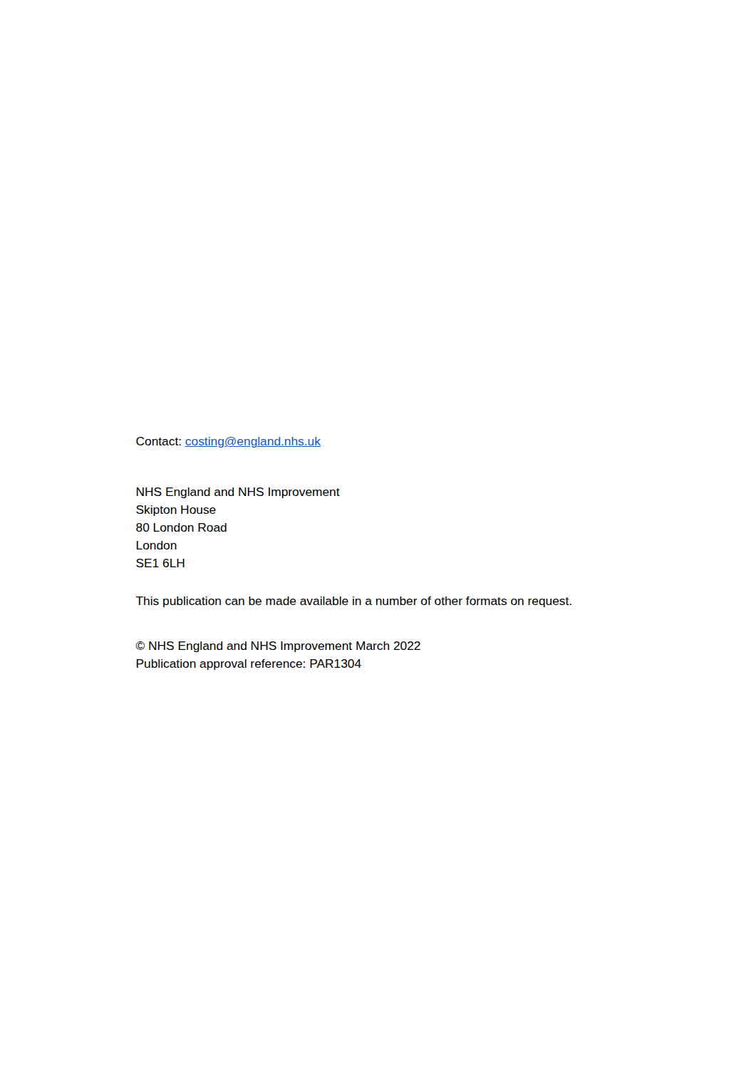Contact: costing@england.nhs.uk
NHS England and NHS Improvement Skipton House 80 London Road London SE1 6LH
This publication can be made available in a number of other formats on request.
© NHS England and NHS Improvement March 2022 Publication approval reference: PAR1304